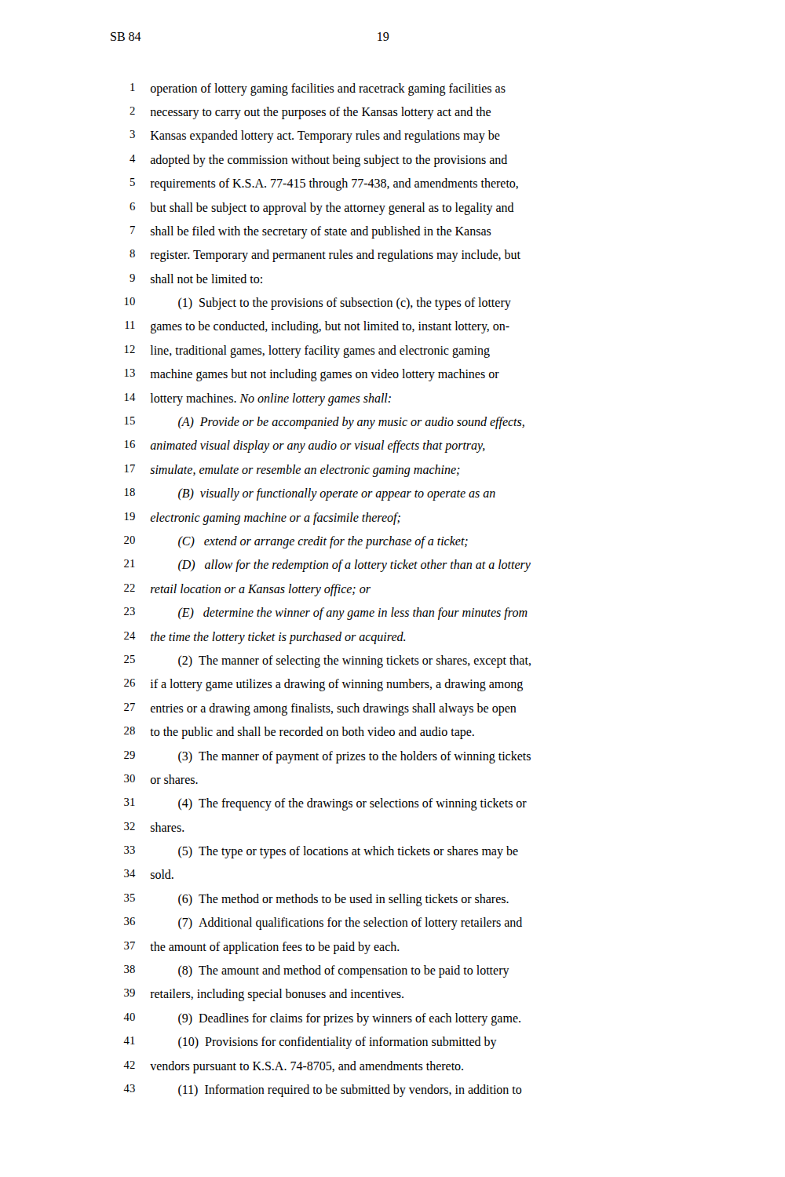SB 84 19
operation of lottery gaming facilities and racetrack gaming facilities as
necessary to carry out the purposes of the Kansas lottery act and the
Kansas expanded lottery act. Temporary rules and regulations may be
adopted by the commission without being subject to the provisions and
requirements of K.S.A. 77-415 through 77-438, and amendments thereto,
but shall be subject to approval by the attorney general as to legality and
shall be filed with the secretary of state and published in the Kansas
register. Temporary and permanent rules and regulations may include, but
shall not be limited to:
(1) Subject to the provisions of subsection (c), the types of lottery
games to be conducted, including, but not limited to, instant lottery, on-
line, traditional games, lottery facility games and electronic gaming
machine games but not including games on video lottery machines or
lottery machines. No online lottery games shall:
(A) Provide or be accompanied by any music or audio sound effects,
animated visual display or any audio or visual effects that portray,
simulate, emulate or resemble an electronic gaming machine;
(B) visually or functionally operate or appear to operate as an
electronic gaming machine or a facsimile thereof;
(C) extend or arrange credit for the purchase of a ticket;
(D) allow for the redemption of a lottery ticket other than at a lottery
retail location or a Kansas lottery office; or
(E) determine the winner of any game in less than four minutes from
the time the lottery ticket is purchased or acquired.
(2) The manner of selecting the winning tickets or shares, except that,
if a lottery game utilizes a drawing of winning numbers, a drawing among
entries or a drawing among finalists, such drawings shall always be open
to the public and shall be recorded on both video and audio tape.
(3) The manner of payment of prizes to the holders of winning tickets
or shares.
(4) The frequency of the drawings or selections of winning tickets or
shares.
(5) The type or types of locations at which tickets or shares may be
sold.
(6) The method or methods to be used in selling tickets or shares.
(7) Additional qualifications for the selection of lottery retailers and
the amount of application fees to be paid by each.
(8) The amount and method of compensation to be paid to lottery
retailers, including special bonuses and incentives.
(9) Deadlines for claims for prizes by winners of each lottery game.
(10) Provisions for confidentiality of information submitted by
vendors pursuant to K.S.A. 74-8705, and amendments thereto.
(11) Information required to be submitted by vendors, in addition to